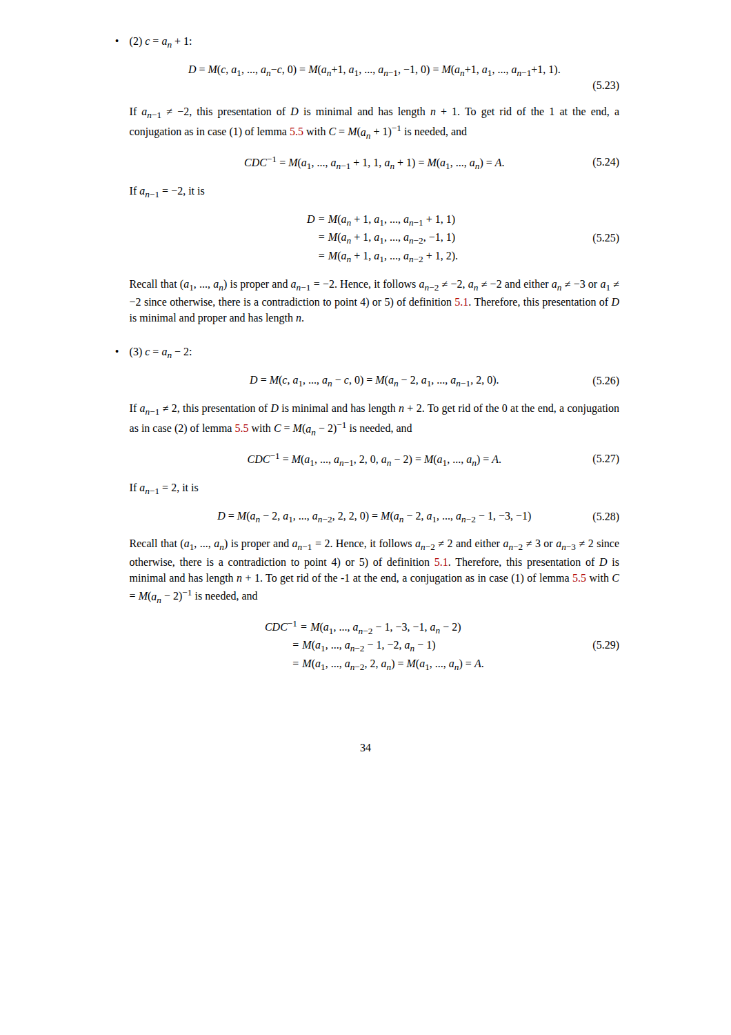(2) c = an + 1:
D = M(c, a1, ..., an−c, 0) = M(an+1, a1, ..., an−1, −1, 0) = M(an+1, a1, ..., an−1+1, 1). (5.23)
If an−1 ≠ −2, this presentation of D is minimal and has length n + 1. To get rid of the 1 at the end, a conjugation as in case (1) of lemma 5.5 with C = M(an + 1)−1 is needed, and
CDC−1 = M(a1, ..., an−1 + 1, 1, an + 1) = M(a1, ..., an) = A. (5.24)
If an−1 = −2, it is
D=M(an + 1, a1, ..., an−1 + 1, 1) =M(an + 1, a1, ..., an−2, −1, 1) =M(an + 1, a1, ..., an−2 + 1, 2). (5.25)
Recall that (a1, ..., an) is proper and an−1 = −2. Hence, it follows an−2 ≠ −2, an ≠ −2 and either an ≠ −3 or a1 ≠ −2 since otherwise, there is a contradiction to point 4) or 5) of definition 5.1. Therefore, this presentation of D is minimal and proper and has length n.
(3) c = an − 2:
D = M(c, a1, ..., an − c, 0) = M(an − 2, a1, ..., an−1, 2, 0). (5.26)
If an−1 ≠ 2, this presentation of D is minimal and has length n + 2. To get rid of the 0 at the end, a conjugation as in case (2) of lemma 5.5 with C = M(an − 2)−1 is needed, and
CDC−1 = M(a1, ..., an−1, 2, 0, an − 2) = M(a1, ..., an) = A. (5.27)
If an−1 = 2, it is
D = M(an − 2, a1, ..., an−2, 2, 2, 0) = M(an − 2, a1, ..., an−2 − 1, −3, −1) (5.28)
Recall that (a1, ..., an) is proper and an−1 = 2. Hence, it follows an−2 ≠ 2 and either an−2 ≠ 3 or an−3 ≠ 2 since otherwise, there is a contradiction to point 4) or 5) of definition 5.1. Therefore, this presentation of D is minimal and has length n + 1. To get rid of the -1 at the end, a conjugation as in case (1) of lemma 5.5 with C = M(an − 2)−1 is needed, and
CDC−1=M(a1, ..., an−2 − 1, −3, −1, an − 2) =M(a1, ..., an−2 − 1, −2, an − 1) =M(a1, ..., an−2, 2, an) = M(a1, ..., an) = A. (5.29)
34